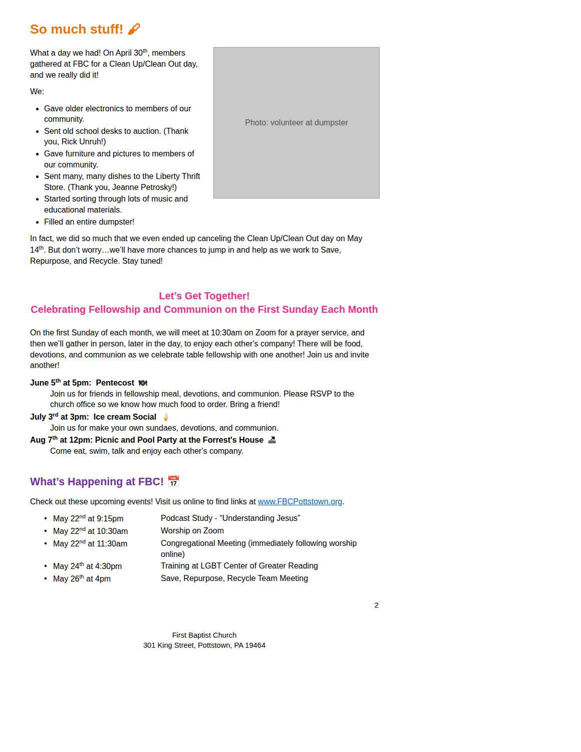So much stuff! 🖌
What a day we had! On April 30th, members gathered at FBC for a Clean Up/Clean Out day, and we really did it!
We:
Gave older electronics to members of our community.
Sent old school desks to auction. (Thank you, Rick Unruh!)
Gave furniture and pictures to members of our community.
Sent many, many dishes to the Liberty Thrift Store. (Thank you, Jeanne Petrosky!)
Started sorting through lots of music and educational materials.
Filled an entire dumpster!
In fact, we did so much that we even ended up canceling the Clean Up/Clean Out day on May 14th. But don’t worry…we’ll have more chances to jump in and help as we work to Save, Repurpose, and Recycle. Stay tuned!
Let’s Get Together!
Celebrating Fellowship and Communion on the First Sunday Each Month
On the first Sunday of each month, we will meet at 10:30am on Zoom for a prayer service, and then we’ll gather in person, later in the day, to enjoy each other's company! There will be food, devotions, and communion as we celebrate table fellowship with one another! Join us and invite another!
June 5th at 5pm: Pentecost 🍽
Join us for friends in fellowship meal, devotions, and communion. Please RSVP to the church office so we know how much food to order. Bring a friend!
July 3rd at 3pm: Ice cream Social 🍦
Join us for make your own sundaes, devotions, and communion.
Aug 7th at 12pm: Picnic and Pool Party at the Forrest's House 🏖
Come eat, swim, talk and enjoy each other's company.
What’s Happening at FBC! 📅
Check out these upcoming events! Visit us online to find links at www.FBCPottstown.org.
| • | May 22 nd at 9:15pm | Podcast Study - “Understanding Jesus” |
| • | May 22 nd at 10:30am | Worship on Zoom |
| • | May 22 nd at 11:30am | Congregational Meeting (immediately following worship online) |
| • | May 24 th at 4:30pm | Training at LGBT Center of Greater Reading |
| • | May 26 th at 4pm | Save, Repurpose, Recycle Team Meeting |
2
First Baptist Church
301 King Street, Pottstown, PA 19464